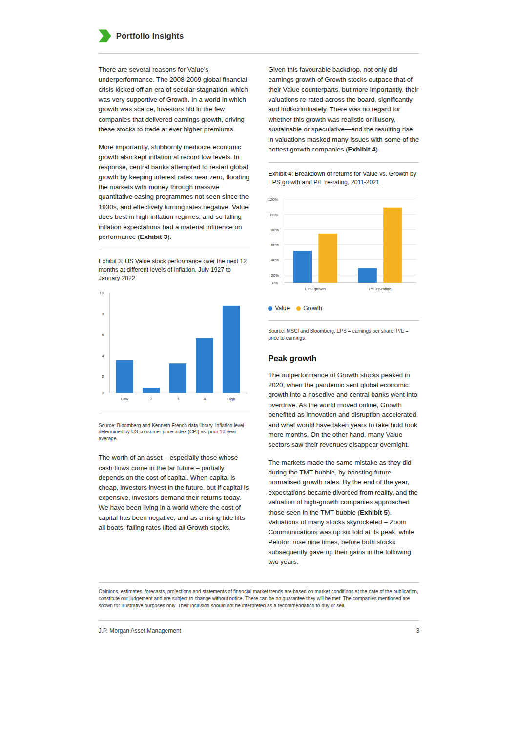Portfolio Insights
There are several reasons for Value’s underperformance. The 2008-2009 global financial crisis kicked off an era of secular stagnation, which was very supportive of Growth. In a world in which growth was scarce, investors hid in the few companies that delivered earnings growth, driving these stocks to trade at ever higher premiums.
More importantly, stubbornly mediocre economic growth also kept inflation at record low levels. In response, central banks attempted to restart global growth by keeping interest rates near zero, flooding the markets with money through massive quantitative easing programmes not seen since the 1930s, and effectively turning rates negative. Value does best in high inflation regimes, and so falling inflation expectations had a material influence on performance (Exhibit 3).
Exhibit 3: US Value stock performance over the next 12 months at different levels of inflation, July 1927 to January 2022
10 8 6 4 2 0 Low 2 3 4 High
Source: Bloomberg and Kenneth French data library. Inflation level determined by US consumer price index (CPI) vs. prior 10-year average.
The worth of an asset – especially those whose cash flows come in the far future – partially depends on the cost of capital. When capital is cheap, investors invest in the future, but if capital is expensive, investors demand their returns today. We have been living in a world where the cost of capital has been negative, and as a rising tide lifts all boats, falling rates lifted all Growth stocks.
Given this favourable backdrop, not only did earnings growth of Growth stocks outpace that of their Value counterparts, but more importantly, their valuations re-rated across the board, significantly and indiscriminately. There was no regard for whether this growth was realistic or illusory, sustainable or speculative—and the resulting rise in valuations masked many issues with some of the hottest growth companies (Exhibit 4).
Exhibit 4: Breakdown of returns for Value vs. Growth by EPS growth and P/E re-rating, 2011-2021
120% 100% 80% 60% 40% 20% 0% EPS growth P/E re-rating
Value Growth
Source: MSCI and Bloomberg. EPS = earnings per share; P/E = price to earnings.
Peak growth
The outperformance of Growth stocks peaked in 2020, when the pandemic sent global economic growth into a nosedive and central banks went into overdrive. As the world moved online, Growth benefited as innovation and disruption accelerated, and what would have taken years to take hold took mere months. On the other hand, many Value sectors saw their revenues disappear overnight.
The markets made the same mistake as they did during the TMT bubble, by boosting future normalised growth rates. By the end of the year, expectations became divorced from reality, and the valuation of high-growth companies approached those seen in the TMT bubble (Exhibit 5). Valuations of many stocks skyrocketed – Zoom Communications was up six fold at its peak, while Peloton rose nine times, before both stocks subsequently gave up their gains in the following two years.
Opinions, estimates, forecasts, projections and statements of financial market trends are based on market conditions at the date of the publication, constitute our judgement and are subject to change without notice. There can be no guarantee they will be met. The companies mentioned are shown for illustrative purposes only. Their inclusion should not be interpreted as a recommendation to buy or sell.
J.P. Morgan Asset Management 3